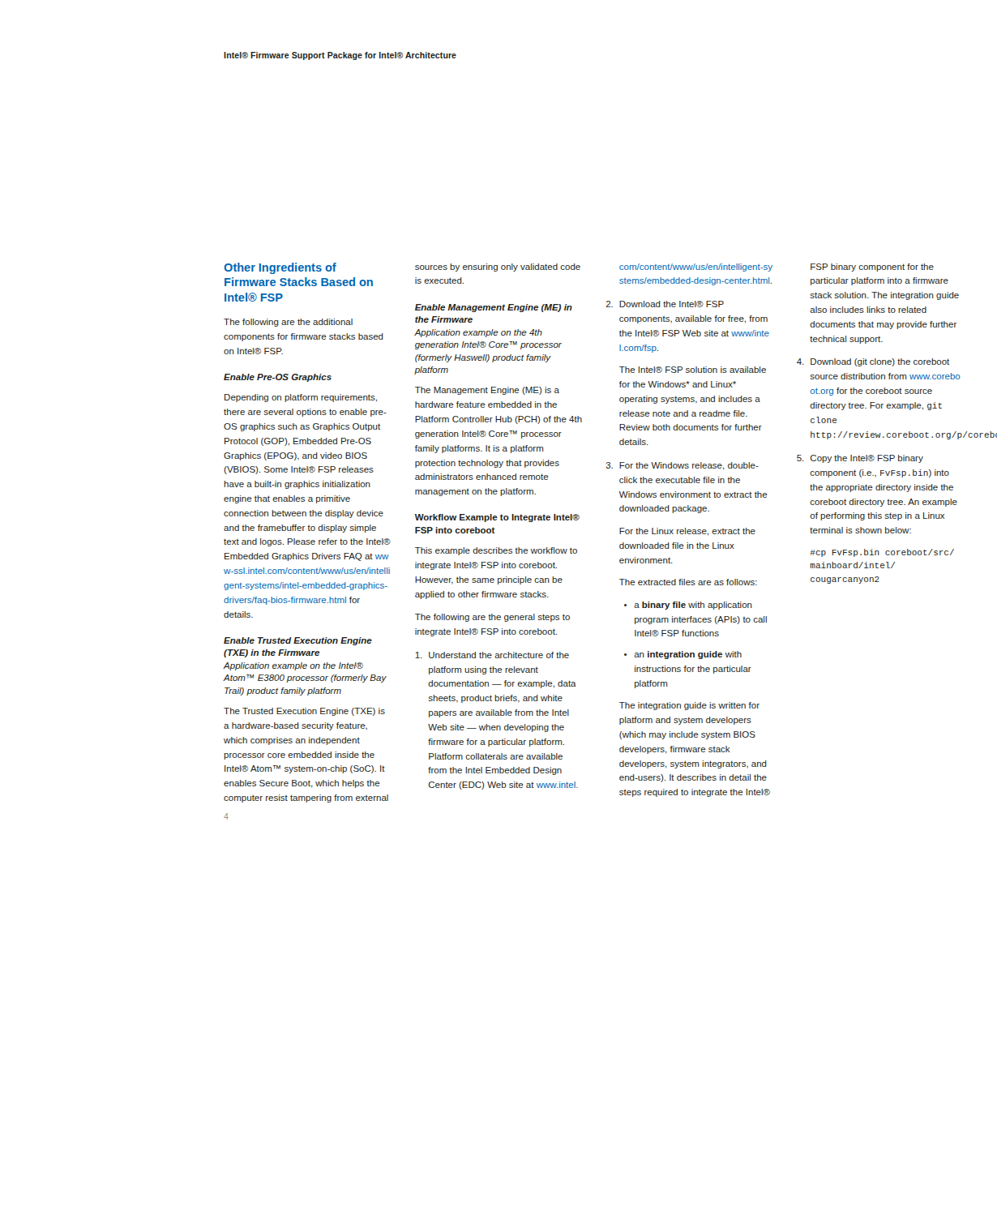Intel® Firmware Support Package for Intel® Architecture
Other Ingredients of Firmware Stacks Based on Intel® FSP
The following are the additional components for firmware stacks based on Intel® FSP.
Enable Pre-OS Graphics
Depending on platform requirements, there are several options to enable pre-OS graphics such as Graphics Output Protocol (GOP), Embedded Pre-OS Graphics (EPOG), and video BIOS (VBIOS). Some Intel® FSP releases have a built-in graphics initialization engine that enables a primitive connection between the display device and the framebuffer to display simple text and logos. Please refer to the Intel® Embedded Graphics Drivers FAQ at www-ssl.intel.com/content/www/us/en/intelligent-systems/intel-embedded-graphics-drivers/faq-bios-firmware.html for details.
Enable Trusted Execution Engine (TXE) in the FirmwareApplication example on the Intel® Atom™ E3800 processor (formerly Bay Trail) product family platform
The Trusted Execution Engine (TXE) is a hardware-based security feature, which comprises an independent processor core embedded inside the Intel® Atom™ system-on-chip (SoC). It enables Secure Boot, which helps the computer resist tampering from external sources by ensuring only validated code is executed.
Enable Management Engine (ME) in the FirmwareApplication example on the 4th generation Intel® Core™ processor (formerly Haswell) product family platform
The Management Engine (ME) is a hardware feature embedded in the Platform Controller Hub (PCH) of the 4th generation Intel® Core™ processor family platforms. It is a platform protection technology that provides administrators enhanced remote management on the platform.
Workflow Example to Integrate Intel® FSP into coreboot
This example describes the workflow to integrate Intel® FSP into coreboot. However, the same principle can be applied to other firmware stacks.
The following are the general steps to integrate Intel® FSP into coreboot.
Understand the architecture of the platform using the relevant documentation — for example, data sheets, product briefs, and white papers are available from the Intel Web site — when developing the firmware for a particular platform. Platform collaterals are available from the Intel Embedded Design Center (EDC) Web site at www.intel.com/content/www/us/en/intelligent-systems/embedded-design-center.html.
Download the Intel® FSP components, available for free, from the Intel® FSP Web site at www/intel.com/fsp.
The Intel® FSP solution is available for the Windows* and Linux* operating systems, and includes a release note and a readme file. Review both documents for further details.
For the Windows release, double-click the executable file in the Windows environment to extract the downloaded package.
For the Linux release, extract the downloaded file in the Linux environment.
The extracted files are as follows:
a binary file with application program interfaces (APIs) to call Intel® FSP functions
an integration guide with instructions for the particular platform
The integration guide is written for platform and system developers (which may include system BIOS developers, firmware stack developers, system integrators, and end-users). It describes in detail the steps required to integrate the Intel® FSP binary component for the particular platform into a firmware stack solution. The integration guide also includes links to related documents that may provide further technical support.
Download (git clone) the coreboot source distribution from www.coreboot.org for the coreboot source directory tree. For example, git clone http://review.coreboot.org/p/coreboot
Copy the Intel® FSP binary component (i.e., FvFsp.bin) into the appropriate directory inside the coreboot directory tree. An example of performing this step in a Linux terminal is shown below:
#cp FvFsp.bin coreboot/src/ mainboard/intel/ cougarcanyon2
4